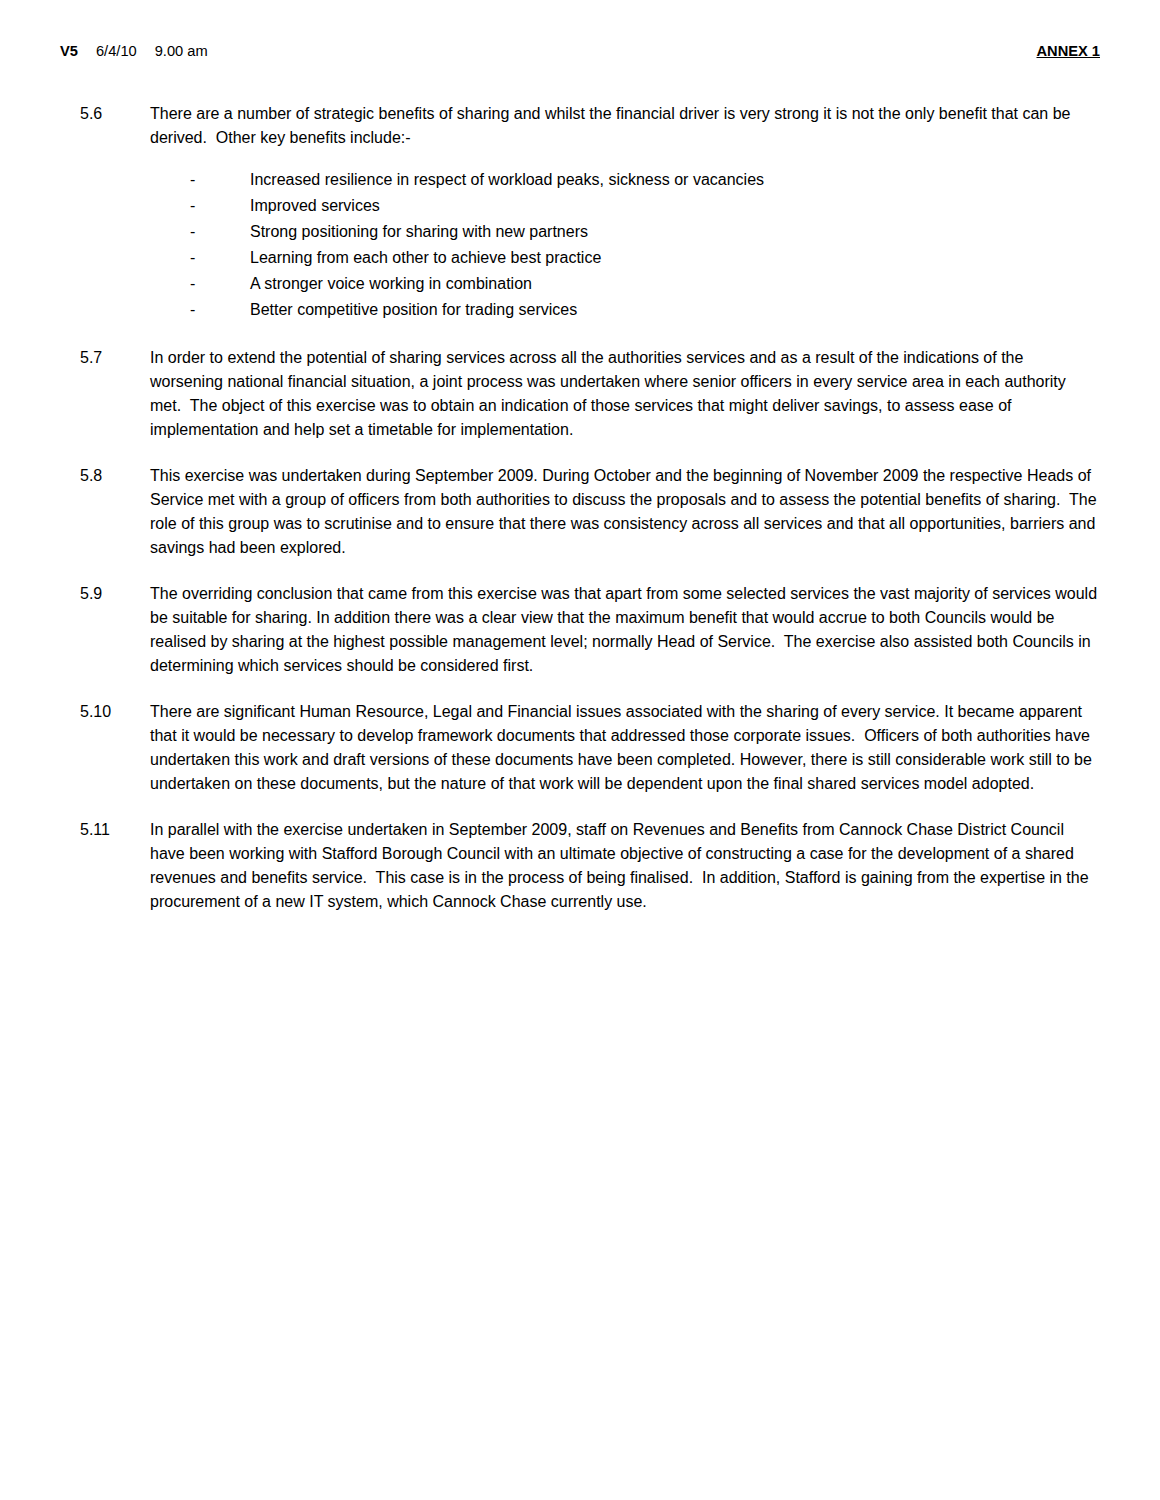V5 6/4/10 9.00 am
ANNEX 1
5.6
There are a number of strategic benefits of sharing and whilst the financial driver is very strong it is not the only benefit that can be derived. Other key benefits include:-
-Increased resilience in respect of workload peaks, sickness or vacancies
-Improved services
-Strong positioning for sharing with new partners
-Learning from each other to achieve best practice
-A stronger voice working in combination
-Better competitive position for trading services
5.7
In order to extend the potential of sharing services across all the authorities services and as a result of the indications of the worsening national financial situation, a joint process was undertaken where senior officers in every service area in each authority met. The object of this exercise was to obtain an indication of those services that might deliver savings, to assess ease of implementation and help set a timetable for implementation.
5.8
This exercise was undertaken during September 2009. During October and the beginning of November 2009 the respective Heads of Service met with a group of officers from both authorities to discuss the proposals and to assess the potential benefits of sharing. The role of this group was to scrutinise and to ensure that there was consistency across all services and that all opportunities, barriers and savings had been explored.
5.9
The overriding conclusion that came from this exercise was that apart from some selected services the vast majority of services would be suitable for sharing. In addition there was a clear view that the maximum benefit that would accrue to both Councils would be realised by sharing at the highest possible management level; normally Head of Service. The exercise also assisted both Councils in determining which services should be considered first.
5.10
There are significant Human Resource, Legal and Financial issues associated with the sharing of every service. It became apparent that it would be necessary to develop framework documents that addressed those corporate issues. Officers of both authorities have undertaken this work and draft versions of these documents have been completed. However, there is still considerable work still to be undertaken on these documents, but the nature of that work will be dependent upon the final shared services model adopted.
5.11
In parallel with the exercise undertaken in September 2009, staff on Revenues and Benefits from Cannock Chase District Council have been working with Stafford Borough Council with an ultimate objective of constructing a case for the development of a shared revenues and benefits service. This case is in the process of being finalised. In addition, Stafford is gaining from the expertise in the procurement of a new IT system, which Cannock Chase currently use.